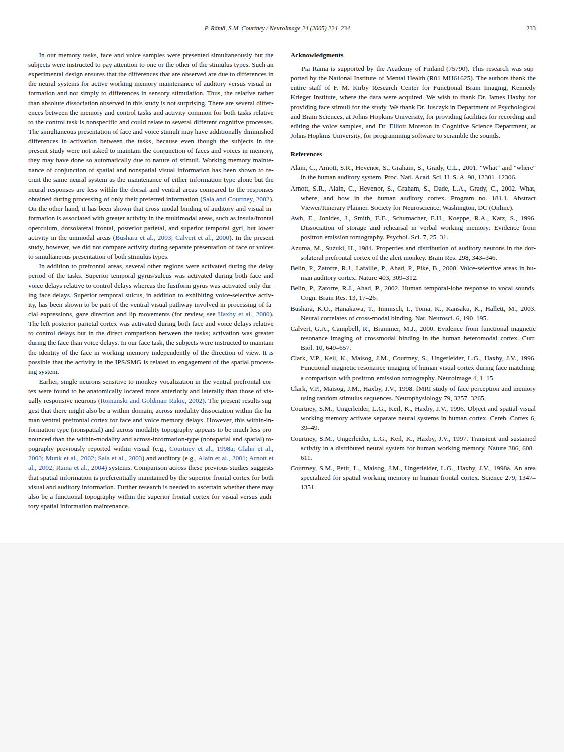P. Rämä, S.M. Courtney / NeuroImage 24 (2005) 224–234
233
In our memory tasks, face and voice samples were presented simultaneously but the subjects were instructed to pay attention to one or the other of the stimulus types. Such an experimental design ensures that the differences that are observed are due to differences in the neural systems for active working memory maintenance of auditory versus visual information and not simply to differences in sensory stimulation. Thus, the relative rather than absolute dissociation observed in this study is not surprising. There are several differences between the memory and control tasks and activity common for both tasks relative to the control task is nonspecific and could relate to several different cognitive processes. The simultaneous presentation of face and voice stimuli may have additionally diminished differences in activation between the tasks, because even though the subjects in the present study were not asked to maintain the conjunction of faces and voices in memory, they may have done so automatically due to nature of stimuli. Working memory maintenance of conjunction of spatial and nonspatial visual information has been shown to recruit the same neural system as the maintenance of either information type alone but the neural responses are less within the dorsal and ventral areas compared to the responses obtained during processing of only their preferred information (Sala and Courtney, 2002). On the other hand, it has been shown that cross-modal binding of auditory and visual information is associated with greater activity in the multimodal areas, such as insula/frontal operculum, dorsolateral frontal, posterior parietal, and superior temporal gyri, but lower activity in the unimodal areas (Bushara et al., 2003; Calvert et al., 2000). In the present study, however, we did not compare activity during separate presentation of face or voices to simultaneous presentation of both stimulus types.
In addition to prefrontal areas, several other regions were activated during the delay period of the tasks. Superior temporal gyrus/sulcus was activated during both face and voice delays relative to control delays whereas the fusiform gyrus was activated only during face delays. Superior temporal sulcus, in addition to exhibiting voice-selective activity, has been shown to be part of the ventral visual pathway involved in processing of facial expressions, gaze direction and lip movements (for review, see Haxby et al., 2000). The left posterior parietal cortex was activated during both face and voice delays relative to control delays but in the direct comparison between the tasks; activation was greater during the face than voice delays. In our face task, the subjects were instructed to maintain the identity of the face in working memory independently of the direction of view. It is possible that the activity in the IPS/SMG is related to engagement of the spatial processing system.
Earlier, single neurons sensitive to monkey vocalization in the ventral prefrontal cortex were found to be anatomically located more anteriorly and laterally than those of visually responsive neurons (Romanski and Goldman-Rakic, 2002). The present results suggest that there might also be a within-domain, across-modality dissociation within the human ventral prefrontal cortex for face and voice memory delays. However, this within-information-type (nonspatial) and across-modality topography appears to be much less pronounced than the within-modality and across-information-type (nonspatial and spatial) topography previously reported within visual (e.g., Courtney et al., 1998a; Glahn et al., 2003; Munk et al., 2002; Sala et al., 2003) and auditory (e.g., Alain et al., 2001; Arnott et al., 2002; Rämä et al., 2004) systems. Comparison across these previous studies suggests that spatial information is preferentially maintained by the superior frontal cortex for both visual and auditory information. Further research is needed to ascertain whether there may also be a functional topography within the superior frontal cortex for visual versus auditory spatial information maintenance.
Acknowledgments
Pia Rämä is supported by the Academy of Finland (75790). This research was supported by the National Institute of Mental Health (R01 MH61625). The authors thank the entire staff of F. M. Kirby Research Center for Functional Brain Imaging, Kennedy Krieger Institute, where the data were acquired. We wish to thank Dr. James Haxby for providing face stimuli for the study. We thank Dr. Jusczyk in Department of Psychological and Brain Sciences, at Johns Hopkins University, for providing facilities for recording and editing the voice samples, and Dr. Elliott Moreton in Cognitive Science Department, at Johns Hopkins University, for programming software to scramble the sounds.
References
Alain, C., Arnott, S.R., Hevenor, S., Graham, S., Grady, C.L., 2001. "What" and "where" in the human auditory system. Proc. Natl. Acad. Sci. U. S. A. 98, 12301–12306.
Arnott, S.R., Alain, C., Hevenor, S., Graham, S., Dade, L.A., Grady, C., 2002. What, where, and how in the human auditory cortex. Program no. 181.1. Abstract Viewer/Itinerary Planner. Society for Neuroscience, Washington, DC (Online).
Awh, E., Jonides, J., Smith, E.E., Schumacher, E.H., Koeppe, R.A., Katz, S., 1996. Dissociation of storage and rehearsal in verbal working memory: Evidence from positron emission tomography. Psychol. Sci. 7, 25–31.
Azuma, M., Suzuki, H., 1984. Properties and distribution of auditory neurons in the dorsolateral prefrontal cortex of the alert monkey. Brain Res. 298, 343–346.
Belin, P., Zatorre, R.J., Lafaille, P., Ahad, P., Pike, B., 2000. Voice-selective areas in human auditory cortex. Nature 403, 309–312.
Belin, P., Zatorre, R.J., Ahad, P., 2002. Human temporal-lobe response to vocal sounds. Cogn. Brain Res. 13, 17–26.
Bushara, K.O., Hanakawa, T., Immisch, I., Toma, K., Kansaku, K., Hallett, M., 2003. Neural correlates of cross-modal binding. Nat. Neurosci. 6, 190–195.
Calvert, G.A., Campbell, R., Brammer, M.J., 2000. Evidence from functional magnetic resonance imaging of crossmodal binding in the human heteromodal cortex. Curr. Biol. 10, 649–657.
Clark, V.P., Keil, K., Maisog, J.M., Courtney, S., Ungerleider, L.G., Haxby, J.V., 1996. Functional magnetic resonance imaging of human visual cortex during face matching: a comparison with positron emission tomography. Neuroimage 4, 1–15.
Clark, V.P., Maisog, J.M., Haxby, J.V., 1998. fMRI study of face perception and memory using random stimulus sequences. Neurophysiology 79, 3257–3265.
Courtney, S.M., Ungerleider, L.G., Keil, K., Haxby, J.V., 1996. Object and spatial visual working memory activate separate neural systems in human cortex. Cereb. Cortex 6, 39–49.
Courtney, S.M., Ungerleider, L.G., Keil, K., Haxby, J.V., 1997. Transient and sustained activity in a distributed neural system for human working memory. Nature 386, 608–611.
Courtney, S.M., Petit, L., Maisog, J.M., Ungerleider, L.G., Haxby, J.V., 1998a. An area specialized for spatial working memory in human frontal cortex. Science 279, 1347–1351.